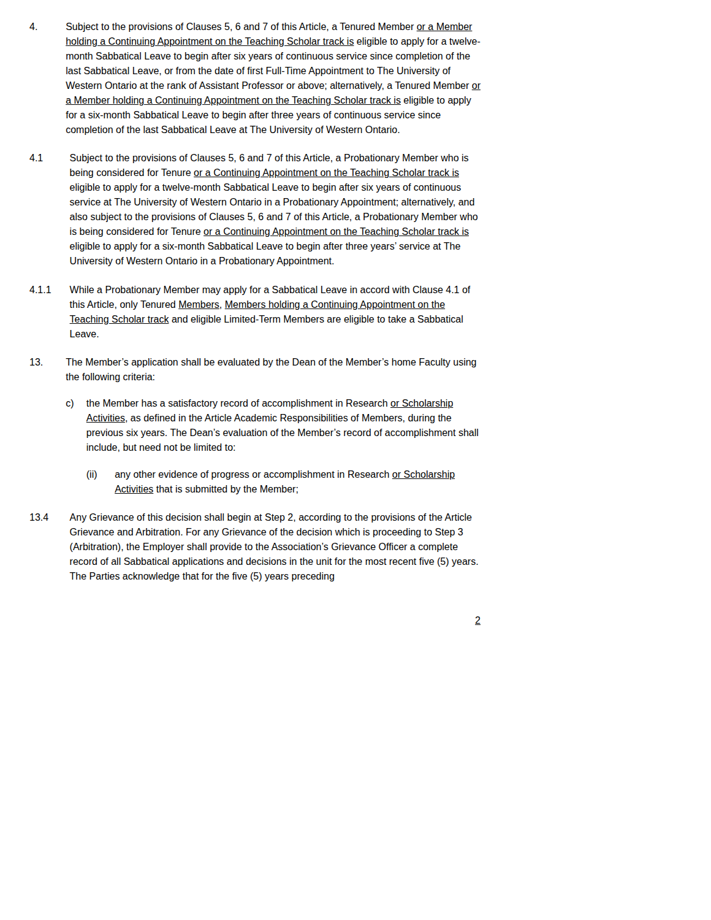4.
Subject to the provisions of Clauses 5, 6 and 7 of this Article, a Tenured Member or a Member holding a Continuing Appointment on the Teaching Scholar track is eligible to apply for a twelve-month Sabbatical Leave to begin after six years of continuous service since completion of the last Sabbatical Leave, or from the date of first Full-Time Appointment to The University of Western Ontario at the rank of Assistant Professor or above; alternatively, a Tenured Member or a Member holding a Continuing Appointment on the Teaching Scholar track is eligible to apply for a six-month Sabbatical Leave to begin after three years of continuous service since completion of the last Sabbatical Leave at The University of Western Ontario.
4.1
Subject to the provisions of Clauses 5, 6 and 7 of this Article, a Probationary Member who is being considered for Tenure or a Continuing Appointment on the Teaching Scholar track is eligible to apply for a twelve-month Sabbatical Leave to begin after six years of continuous service at The University of Western Ontario in a Probationary Appointment; alternatively, and also subject to the provisions of Clauses 5, 6 and 7 of this Article, a Probationary Member who is being considered for Tenure or a Continuing Appointment on the Teaching Scholar track is eligible to apply for a six-month Sabbatical Leave to begin after three years’ service at The University of Western Ontario in a Probationary Appointment.
4.1.1
While a Probationary Member may apply for a Sabbatical Leave in accord with Clause 4.1 of this Article, only Tenured Members, Members holding a Continuing Appointment on the Teaching Scholar track and eligible Limited-Term Members are eligible to take a Sabbatical Leave.
13.
The Member’s application shall be evaluated by the Dean of the Member’s home Faculty using the following criteria:
c)
the Member has a satisfactory record of accomplishment in Research or Scholarship Activities, as defined in the Article Academic Responsibilities of Members, during the previous six years. The Dean’s evaluation of the Member’s record of accomplishment shall include, but need not be limited to:
(ii)
any other evidence of progress or accomplishment in Research or Scholarship Activities that is submitted by the Member;
13.4
Any Grievance of this decision shall begin at Step 2, according to the provisions of the Article Grievance and Arbitration. For any Grievance of the decision which is proceeding to Step 3 (Arbitration), the Employer shall provide to the Association’s Grievance Officer a complete record of all Sabbatical applications and decisions in the unit for the most recent five (5) years. The Parties acknowledge that for the five (5) years preceding
2